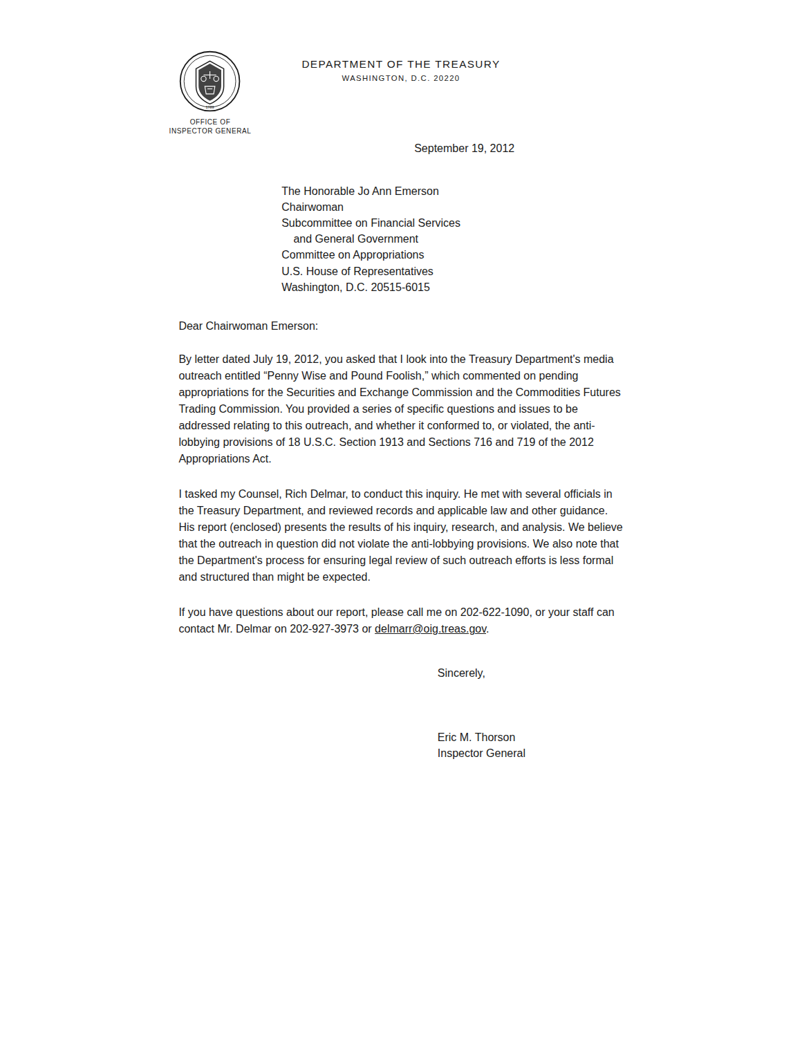1789
DEPARTMENT OF THE TREASURY
WASHINGTON, D.C. 20220
OFFICE OF
INSPECTOR GENERAL
September 19, 2012
The Honorable Jo Ann Emerson
Chairwoman
Subcommittee on Financial Services
and General Government
Committee on Appropriations
U.S. House of Representatives
Washington, D.C. 20515-6015
Dear Chairwoman Emerson:
By letter dated July 19, 2012, you asked that I look into the Treasury Department's media outreach entitled “Penny Wise and Pound Foolish,” which commented on pending appropriations for the Securities and Exchange Commission and the Commodities Futures Trading Commission. You provided a series of specific questions and issues to be addressed relating to this outreach, and whether it conformed to, or violated, the anti-lobbying provisions of 18 U.S.C. Section 1913 and Sections 716 and 719 of the 2012 Appropriations Act.
I tasked my Counsel, Rich Delmar, to conduct this inquiry. He met with several officials in the Treasury Department, and reviewed records and applicable law and other guidance. His report (enclosed) presents the results of his inquiry, research, and analysis. We believe that the outreach in question did not violate the anti-lobbying provisions. We also note that the Department's process for ensuring legal review of such outreach efforts is less formal and structured than might be expected.
If you have questions about our report, please call me on 202-622-1090, or your staff can contact Mr. Delmar on 202-927-3973 or delmarr@oig.treas.gov.
Sincerely,
Eric M. Thorson
Inspector General